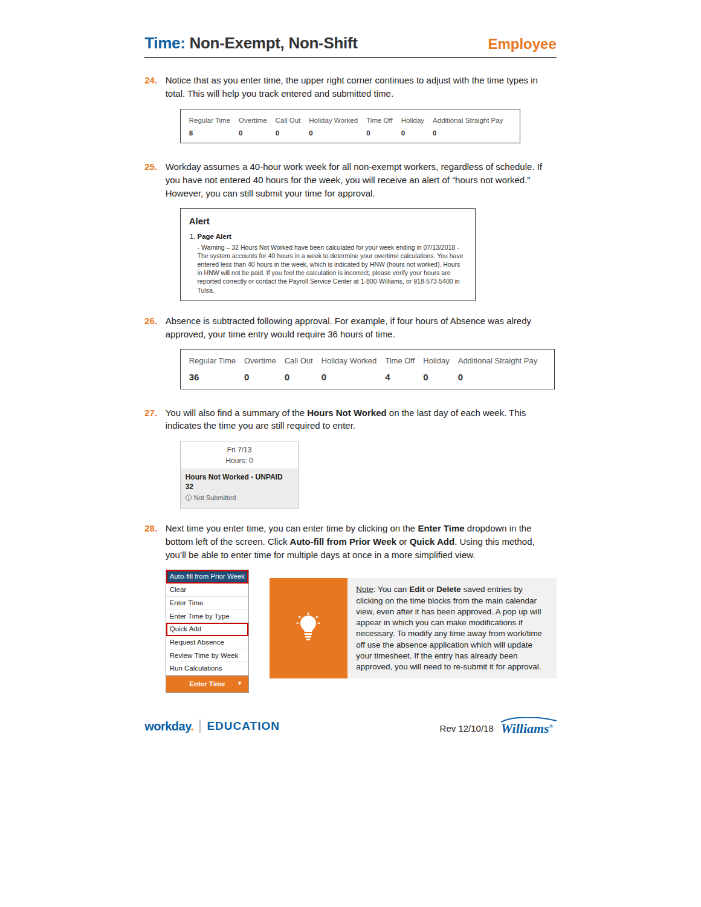Time: Non-Exempt, Non-Shift
Employee
Notice that as you enter time, the upper right corner continues to adjust with the time types in total. This will help you track entered and submitted time.
| Regular Time | Overtime | Call Out | Holiday Worked | Time Off | Holiday | Additional Straight Pay |
| --- | --- | --- | --- | --- | --- | --- |
| 8 | 0 | 0 | 0 | 0 | 0 | 0 |
Workday assumes a 40-hour work week for all non-exempt workers, regardless of schedule. If you have not entered 40 hours for the week, you will receive an alert of “hours not worked.” However, you can still submit your time for approval.
Alert
Page Alert
- Warning – 32 Hours Not Worked have been calculated for your week ending in 07/13/2018 - The system accounts for 40 hours in a week to determine your overtime calculations. You have entered less than 40 hours in the week, which is indicated by HNW (hours not worked). Hours in HNW will not be paid. If you feel the calculation is incorrect, please verify your hours are reported correctly or contact the Payroll Service Center at 1-800-Williams, or 918-573-5400 in Tulsa.
Absence is subtracted following approval. For example, if four hours of Absence was alredy approved, your time entry would require 36 hours of time.
| Regular Time | Overtime | Call Out | Holiday Worked | Time Off | Holiday | Additional Straight Pay |
| --- | --- | --- | --- | --- | --- | --- |
| 36 | 0 | 0 | 0 | 4 | 0 | 0 |
You will also find a summary of the Hours Not Worked on the last day of each week. This indicates the time you are still required to enter.
Fri 7/13 Hours: 0
Hours Not Worked - UNPAID
32
Not Submitted
Next time you enter time, you can enter time by clicking on the Enter Time dropdown in the bottom left of the screen. Click Auto-fill from Prior Week or Quick Add. Using this method, you’ll be able to enter time for multiple days at once in a more simplified view.
Auto-fill from Prior Week
Clear
Enter Time
Enter Time by Type
Quick Add
Request Absence
Review Time by Week
Run Calculations
Enter Time ▼
Note: You can Edit or Delete saved entries by clicking on the time blocks from the main calendar view, even after it has been approved. A pop up will appear in which you can make modifications if necessary. To modify any time away from work/time off use the absence application which will update your timesheet. If the entry has already been approved, you will need to re-submit it for approval.
workday. EDUCATION
Rev 12/10/18 Williams®